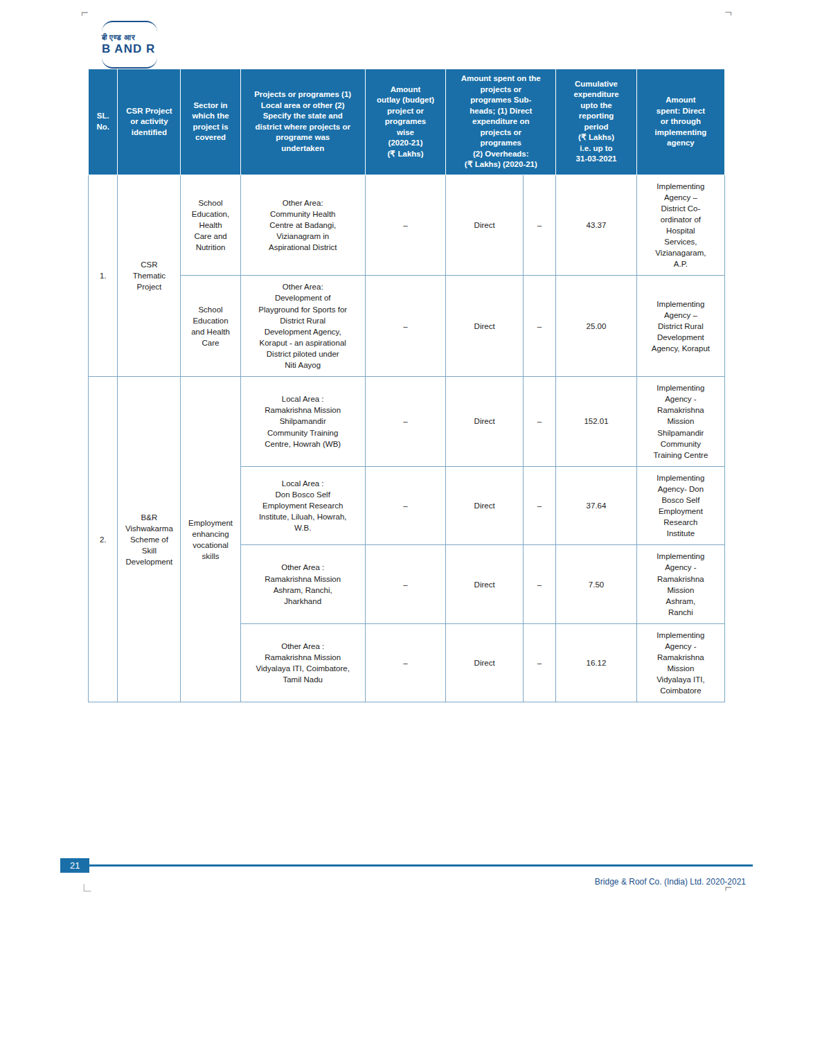⌐
¬
∟
⌐
बी एण्ड आर
B AND R
| SL. No. | CSR Project or activity identified | Sector in which the project is covered | Projects or programes (1) Local area or other (2) Specify the state and district where projects or programe was undertaken | Amount outlay (budget) project or programes wise (2020-21) (₹ Lakhs) | Amount spent on the projects or programes Sub- heads; (1) Direct expenditure on projects or programes (2) Overheads: (₹ Lakhs) (2020-21) | Cumulative expenditure upto the reporting period (₹ Lakhs) i.e. up to 31-03-2021 | Amount spent: Direct or through implementing agency |
| --- | --- | --- | --- | --- | --- | --- | --- |
| 1. | CSR Thematic Project | School Education, Health Care and Nutrition | Other Area: Community Health Centre at Badangi, Vizianagram in Aspirational District | – | Direct | – | 43.37 | Implementing Agency – District Co- ordinator of Hospital Services, Vizianagaram, A.P. |
| School Education and Health Care | Other Area: Development of Playground for Sports for District Rural Development Agency, Koraput - an aspirational District piloted under Niti Aayog | – | Direct | – | 25.00 | Implementing Agency – District Rural Development Agency, Koraput |
| 2. | B&R Vishwakarma Scheme of Skill Development | Employment enhancing vocational skills | Local Area : Ramakrishna Mission Shilpamandir Community Training Centre, Howrah (WB) | – | Direct | – | 152.01 | Implementing Agency - Ramakrishna Mission Shilpamandir Community Training Centre |
| Local Area : Don Bosco Self Employment Research Institute, Liluah, Howrah, W.B. | – | Direct | – | 37.64 | Implementing Agency- Don Bosco Self Employment Research Institute |
| Other Area : Ramakrishna Mission Ashram, Ranchi, Jharkhand | – | Direct | – | 7.50 | Implementing Agency - Ramakrishna Mission Ashram, Ranchi |
| Other Area : Ramakrishna Mission Vidyalaya ITI, Coimbatore, Tamil Nadu | – | Direct | – | 16.12 | Implementing Agency - Ramakrishna Mission Vidyalaya ITI, Coimbatore |
21
Bridge & Roof Co. (India) Ltd. 2020-2021